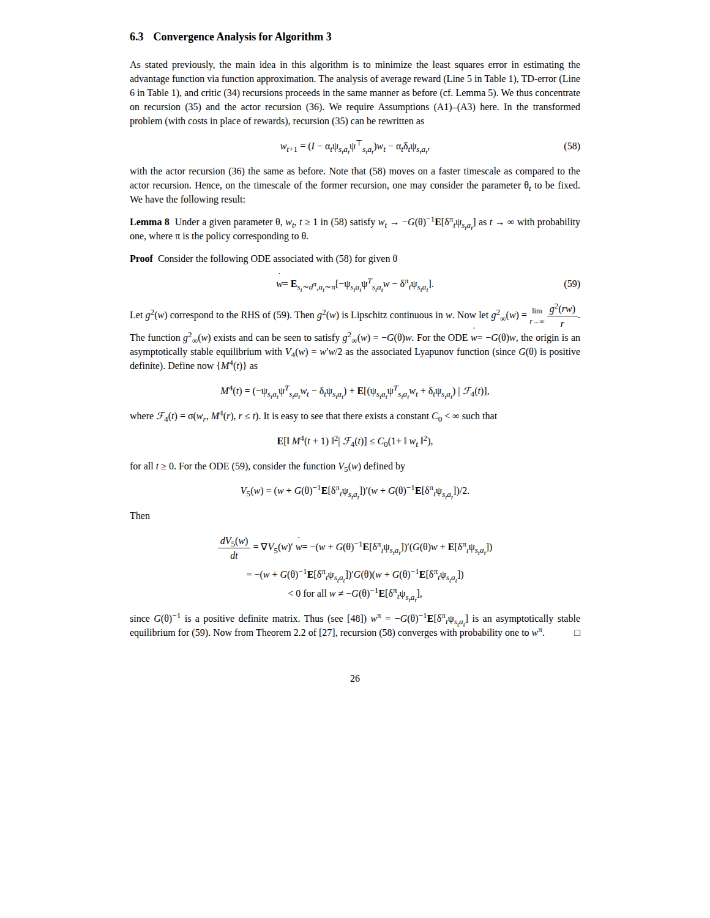6.3 Convergence Analysis for Algorithm 3
As stated previously, the main idea in this algorithm is to minimize the least squares error in estimating the advantage function via function approximation. The analysis of average reward (Line 5 in Table 1), TD-error (Line 6 in Table 1), and critic (34) recursions proceeds in the same manner as before (cf. Lemma 5). We thus concentrate on recursion (35) and the actor recursion (36). We require Assumptions (A1)–(A3) here. In the transformed problem (with costs in place of rewards), recursion (35) can be rewritten as
wt+1 = (I − αtψstatψ⊤stat)wt − αtδtψstat, (58)
with the actor recursion (36) the same as before. Note that (58) moves on a faster timescale as compared to the actor recursion. Hence, on the timescale of the former recursion, one may consider the parameter θt to be fixed. We have the following result:
Lemma 8 Under a given parameter θ, wt, t ≥ 1 in (58) satisfy wt → −G(θ)−1E[δπtψstat] as t → ∞ with probability one, where π is the policy corresponding to θ.
Proof Consider the following ODE associated with (58) for given θ
w= Est∼dπ,at∼π[−ψstatψTstatw − δπtψstat]. (59)
Let g2(w) correspond to the RHS of (59). Then g2(w) is Lipschitz continuous in w. Now let g2∞(w) = lim r→∞ g2(rw) r. The function g2∞(w) exists and can be seen to satisfy g2∞(w) = −G(θ)w. For the ODE w= −G(θ)w, the origin is an asymptotically stable equilibrium with V4(w) = w′w/2 as the associated Lyapunov function (since G(θ) is positive definite). Define now {M4(t)} as
M4(t) = (−ψstatψTstatwt − δtψstat) + E[(ψstatψTstatwt + δtψstat) | ℱ4(t)],
where ℱ4(t) = σ(wr, M4(r), r ≤ t). It is easy to see that there exists a constant C0 < ∞ such that
E[‖ M4(t + 1) ‖2| ℱ4(t)] ≤ C0(1+ ‖ wt ‖2),
for all t ≥ 0. For the ODE (59), consider the function V5(w) defined by
V5(w) = (w + G(θ)−1E[δπtψstat])′(w + G(θ)−1E[δπtψstat])/2.
Then
dV5(w) dt = ∇V5(w)′ w= −(w + G(θ)−1E[δπtψstat])′(G(θ)w + E[δπtψstat]) = −(w + G(θ)−1E[δπtψstat])′G(θ)(w + G(θ)−1E[δπtψstat]) < 0 for all w ≠ −G(θ)−1E[δπtψstat],
since G(θ)−1 is a positive definite matrix. Thus (see [48]) wπ = −G(θ)−1E[δπtψstat] is an asymptotically stable equilibrium for (59). Now from Theorem 2.2 of [27], recursion (58) converges with probability one to wπ.□
26